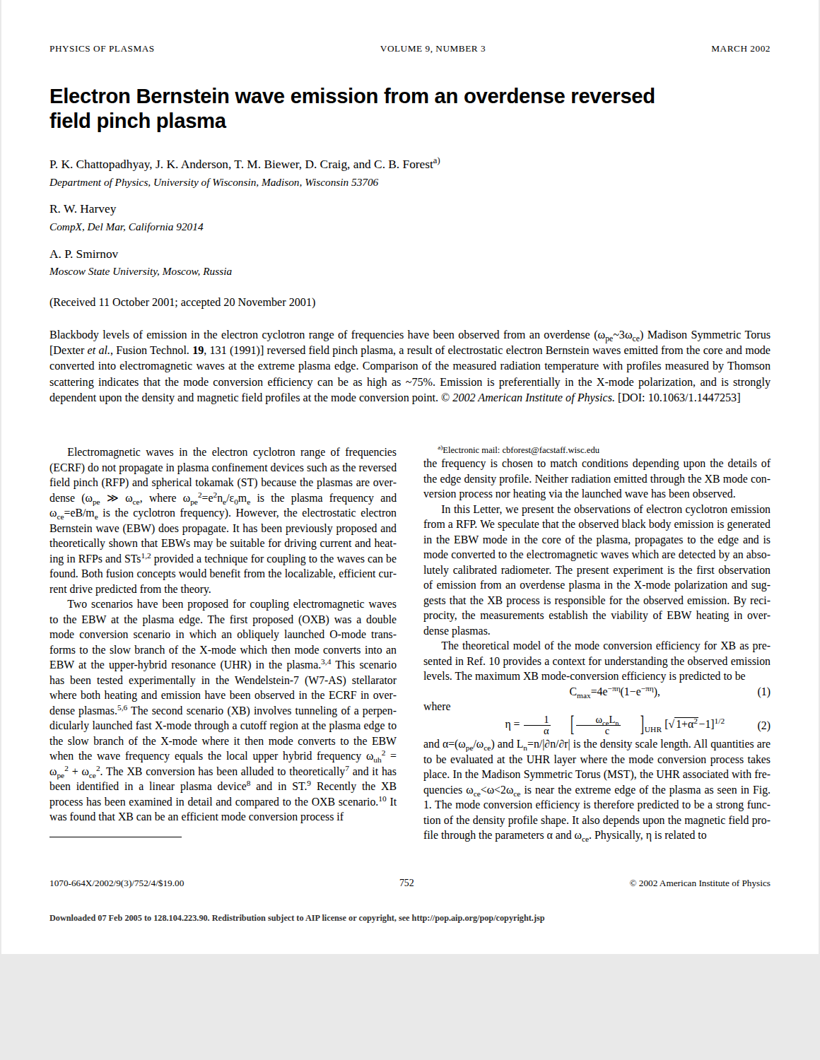PHYSICS OF PLASMAS VOLUME 9, NUMBER 3 MARCH 2002
Electron Bernstein wave emission from an overdense reversed
field pinch plasma
P. K. Chattopadhyay, J. K. Anderson, T. M. Biewer, D. Craig, and C. B. Foresta)
Department of Physics, University of Wisconsin, Madison, Wisconsin 53706
R. W. Harvey
CompX, Del Mar, California 92014
A. P. Smirnov
Moscow State University, Moscow, Russia
(Received 11 October 2001; accepted 20 November 2001)
Blackbody levels of emission in the electron cyclotron range of frequencies have been observed from an overdense (ωpe~3ωce) Madison Symmetric Torus [Dexter et al., Fusion Technol. 19, 131 (1991)] reversed field pinch plasma, a result of electrostatic electron Bernstein waves emitted from the core and mode converted into electromagnetic waves at the extreme plasma edge. Comparison of the measured radiation temperature with profiles measured by Thomson scattering indicates that the mode conversion efficiency can be as high as ~75%. Emission is preferentially in the X-mode polarization, and is strongly dependent upon the density and magnetic field profiles at the mode conversion point. © 2002 American Institute of Physics. [DOI: 10.1063/1.1447253]
Electromagnetic waves in the electron cyclotron range of frequencies (ECRF) do not propagate in plasma confinement devices such as the reversed field pinch (RFP) and spherical tokamak (ST) because the plasmas are overdense (ωpe ≫ ωce, where ωpe2=e2ne/ε0me is the plasma frequency and ωce=eB/me is the cyclotron frequency). However, the electrostatic electron Bernstein wave (EBW) does propagate. It has been previously proposed and theoretically shown that EBWs may be suitable for driving current and heating in RFPs and STs1,2 provided a technique for coupling to the waves can be found. Both fusion concepts would benefit from the localizable, efficient current drive predicted from the theory.
Two scenarios have been proposed for coupling electromagnetic waves to the EBW at the plasma edge. The first proposed (OXB) was a double mode conversion scenario in which an obliquely launched O-mode transforms to the slow branch of the X-mode which then mode converts into an EBW at the upper-hybrid resonance (UHR) in the plasma.3,4 This scenario has been tested experimentally in the Wendelstein-7 (W7-AS) stellarator where both heating and emission have been observed in the ECRF in overdense plasmas.5,6 The second scenario (XB) involves tunneling of a perpendicularly launched fast X-mode through a cutoff region at the plasma edge to the slow branch of the X-mode where it then mode converts to the EBW when the wave frequency equals the local upper hybrid frequency ωuh2 = ωpe2 + ωce2. The XB conversion has been alluded to theoretically7 and it has been identified in a linear plasma device8 and in ST.9 Recently the XB process has been examined in detail and compared to the OXB scenario.10 It was found that XB can be an efficient mode conversion process if
a)Electronic mail: cbforest@facstaff.wisc.edu
the frequency is chosen to match conditions depending upon the details of the edge density profile. Neither radiation emitted through the XB mode conversion process nor heating via the launched wave has been observed.
In this Letter, we present the observations of electron cyclotron emission from a RFP. We speculate that the observed black body emission is generated in the EBW mode in the core of the plasma, propagates to the edge and is mode converted to the electromagnetic waves which are detected by an absolutely calibrated radiometer. The present experiment is the first observation of emission from an overdense plasma in the X-mode polarization and suggests that the XB process is responsible for the observed emission. By reciprocity, the measurements establish the viability of EBW heating in over-dense plasmas.
The theoretical model of the mode conversion efficiency for XB as presented in Ref. 10 provides a context for understanding the observed emission levels. The maximum XB mode-conversion efficiency is predicted to be
Cmax=4e−πη(1−e−πη),(1)
where
η = 1 α[ωceLn c] UHR [√1+α2−1]1/2(2)
and α=(ωpe/ωce) and Ln=n/|∂n/∂r| is the density scale length. All quantities are to be evaluated at the UHR layer where the mode conversion process takes place. In the Madison Symmetric Torus (MST), the UHR associated with frequencies ωce<ω<2ωce is near the extreme edge of the plasma as seen in Fig. 1. The mode conversion efficiency is therefore predicted to be a strong function of the density profile shape. It also depends upon the magnetic field profile through the parameters α and ωce. Physically, η is related to
1070-664X/2002/9(3)/752/4/$19.00 752 © 2002 American Institute of Physics
Downloaded 07 Feb 2005 to 128.104.223.90. Redistribution subject to AIP license or copyright, see http://pop.aip.org/pop/copyright.jsp